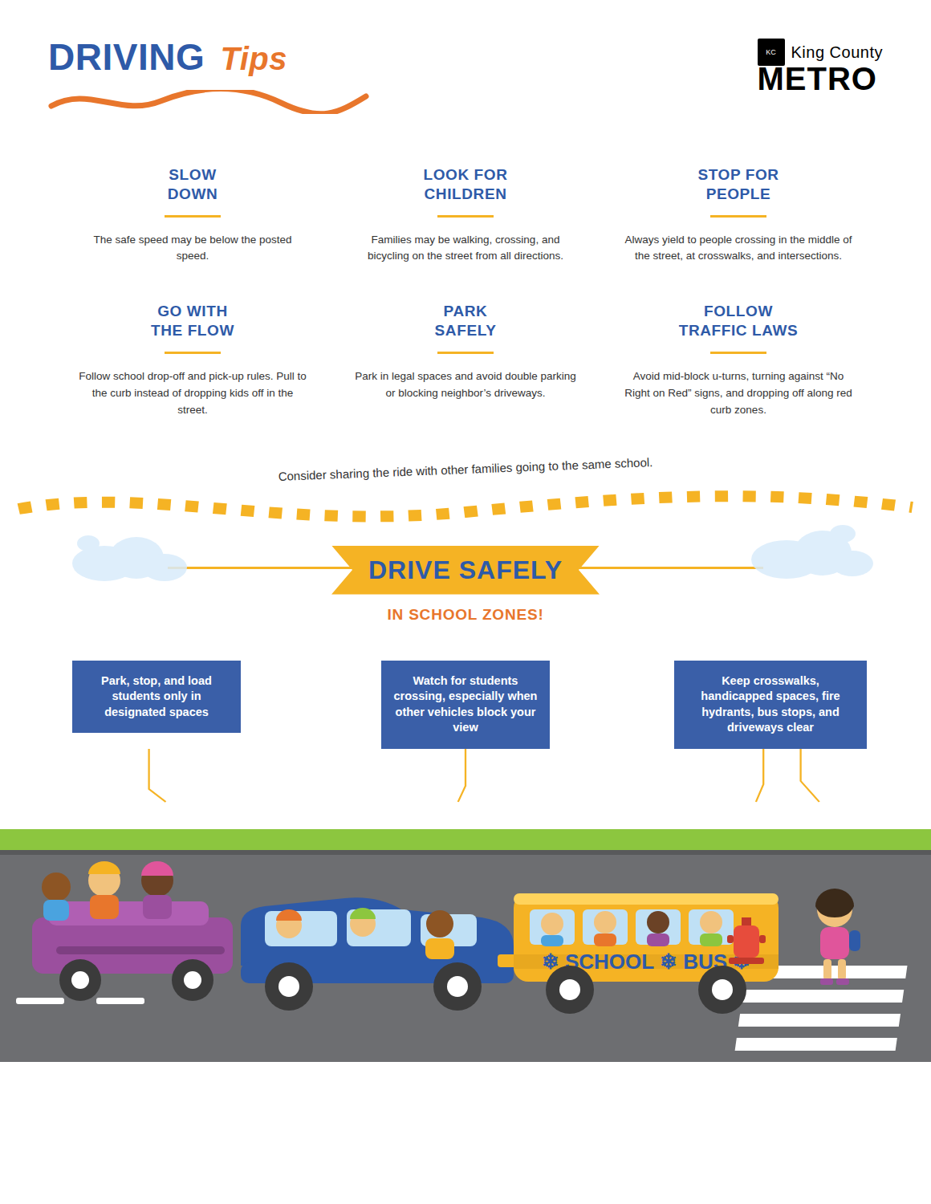DRIVING Tips
KC King County METRO
Slow
Down
The safe speed may be below the posted speed.
Look for
Children
Families may be walking, crossing, and bicycling on the street from all directions.
Stop for
People
Always yield to people crossing in the middle of the street, at crosswalks, and intersections.
Go with
the Flow
Follow school drop-off and pick-up rules. Pull to the curb instead of dropping kids off in the street.
Park
Safely
Park in legal spaces and avoid double parking or blocking neighbor’s driveways.
Follow
Traffic Laws
Avoid mid-block u-turns, turning against “No Right on Red” signs, and dropping off along red curb zones.
Consider sharing the ride with other families going to the same school.
DRIVE SAFELY
in school zones!
Park, stop, and load students only in designated spaces
Watch for students crossing, especially when other vehicles block your view
Keep crosswalks, handicapped spaces, fire hydrants, bus stops, and driveways clear
❄ SCHOOL ❄ BUS ❄